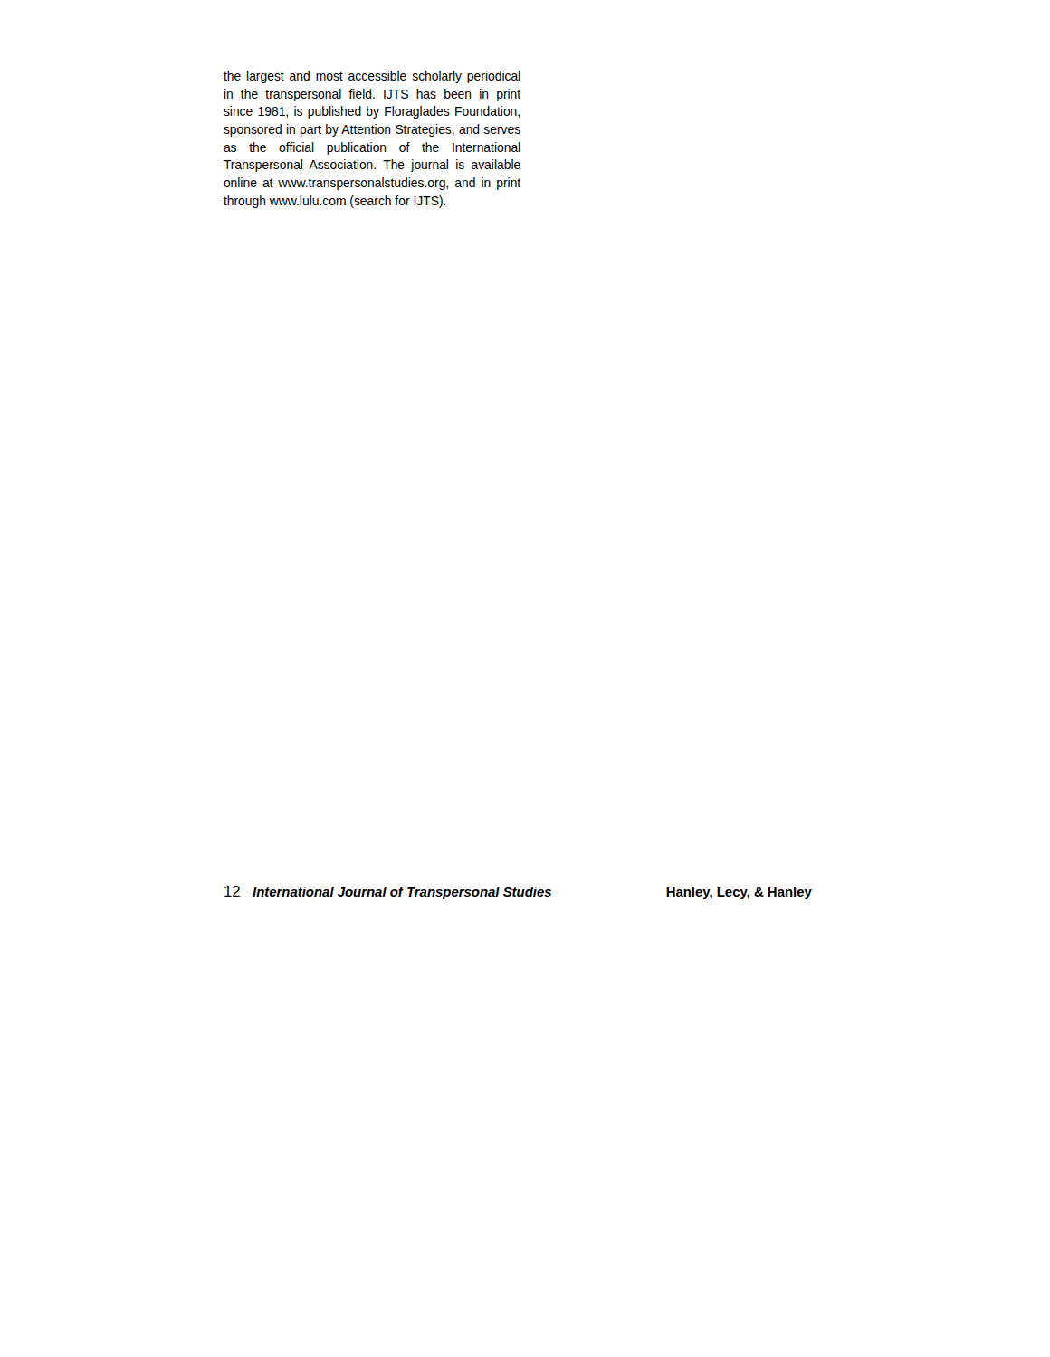the largest and most accessible scholarly periodical in the transpersonal field. IJTS has been in print since 1981, is published by Floraglades Foundation, sponsored in part by Attention Strategies, and serves as the official publication of the International Transpersonal Association. The journal is available online at www.transpersonalstudies.org, and in print through www.lulu.com (search for IJTS).
12 International Journal of Transpersonal Studies
Hanley, Lecy, & Hanley